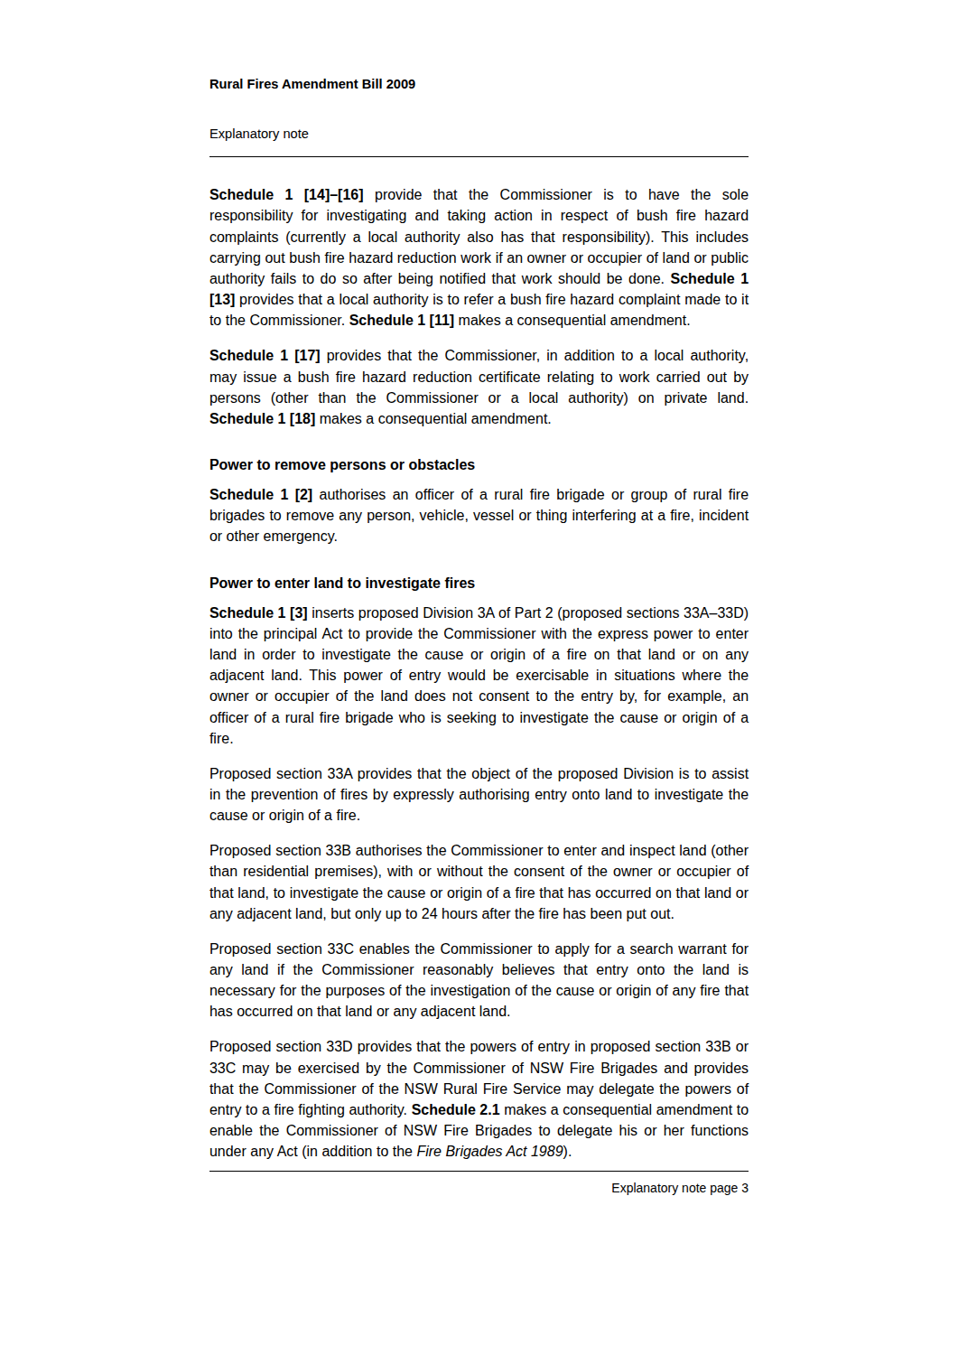Rural Fires Amendment Bill 2009
Explanatory note
Schedule 1 [14]–[16] provide that the Commissioner is to have the sole responsibility for investigating and taking action in respect of bush fire hazard complaints (currently a local authority also has that responsibility). This includes carrying out bush fire hazard reduction work if an owner or occupier of land or public authority fails to do so after being notified that work should be done. Schedule 1 [13] provides that a local authority is to refer a bush fire hazard complaint made to it to the Commissioner. Schedule 1 [11] makes a consequential amendment.
Schedule 1 [17] provides that the Commissioner, in addition to a local authority, may issue a bush fire hazard reduction certificate relating to work carried out by persons (other than the Commissioner or a local authority) on private land. Schedule 1 [18] makes a consequential amendment.
Power to remove persons or obstacles
Schedule 1 [2] authorises an officer of a rural fire brigade or group of rural fire brigades to remove any person, vehicle, vessel or thing interfering at a fire, incident or other emergency.
Power to enter land to investigate fires
Schedule 1 [3] inserts proposed Division 3A of Part 2 (proposed sections 33A–33D) into the principal Act to provide the Commissioner with the express power to enter land in order to investigate the cause or origin of a fire on that land or on any adjacent land. This power of entry would be exercisable in situations where the owner or occupier of the land does not consent to the entry by, for example, an officer of a rural fire brigade who is seeking to investigate the cause or origin of a fire.
Proposed section 33A provides that the object of the proposed Division is to assist in the prevention of fires by expressly authorising entry onto land to investigate the cause or origin of a fire.
Proposed section 33B authorises the Commissioner to enter and inspect land (other than residential premises), with or without the consent of the owner or occupier of that land, to investigate the cause or origin of a fire that has occurred on that land or any adjacent land, but only up to 24 hours after the fire has been put out.
Proposed section 33C enables the Commissioner to apply for a search warrant for any land if the Commissioner reasonably believes that entry onto the land is necessary for the purposes of the investigation of the cause or origin of any fire that has occurred on that land or any adjacent land.
Proposed section 33D provides that the powers of entry in proposed section 33B or 33C may be exercised by the Commissioner of NSW Fire Brigades and provides that the Commissioner of the NSW Rural Fire Service may delegate the powers of entry to a fire fighting authority. Schedule 2.1 makes a consequential amendment to enable the Commissioner of NSW Fire Brigades to delegate his or her functions under any Act (in addition to the Fire Brigades Act 1989).
Explanatory note page 3